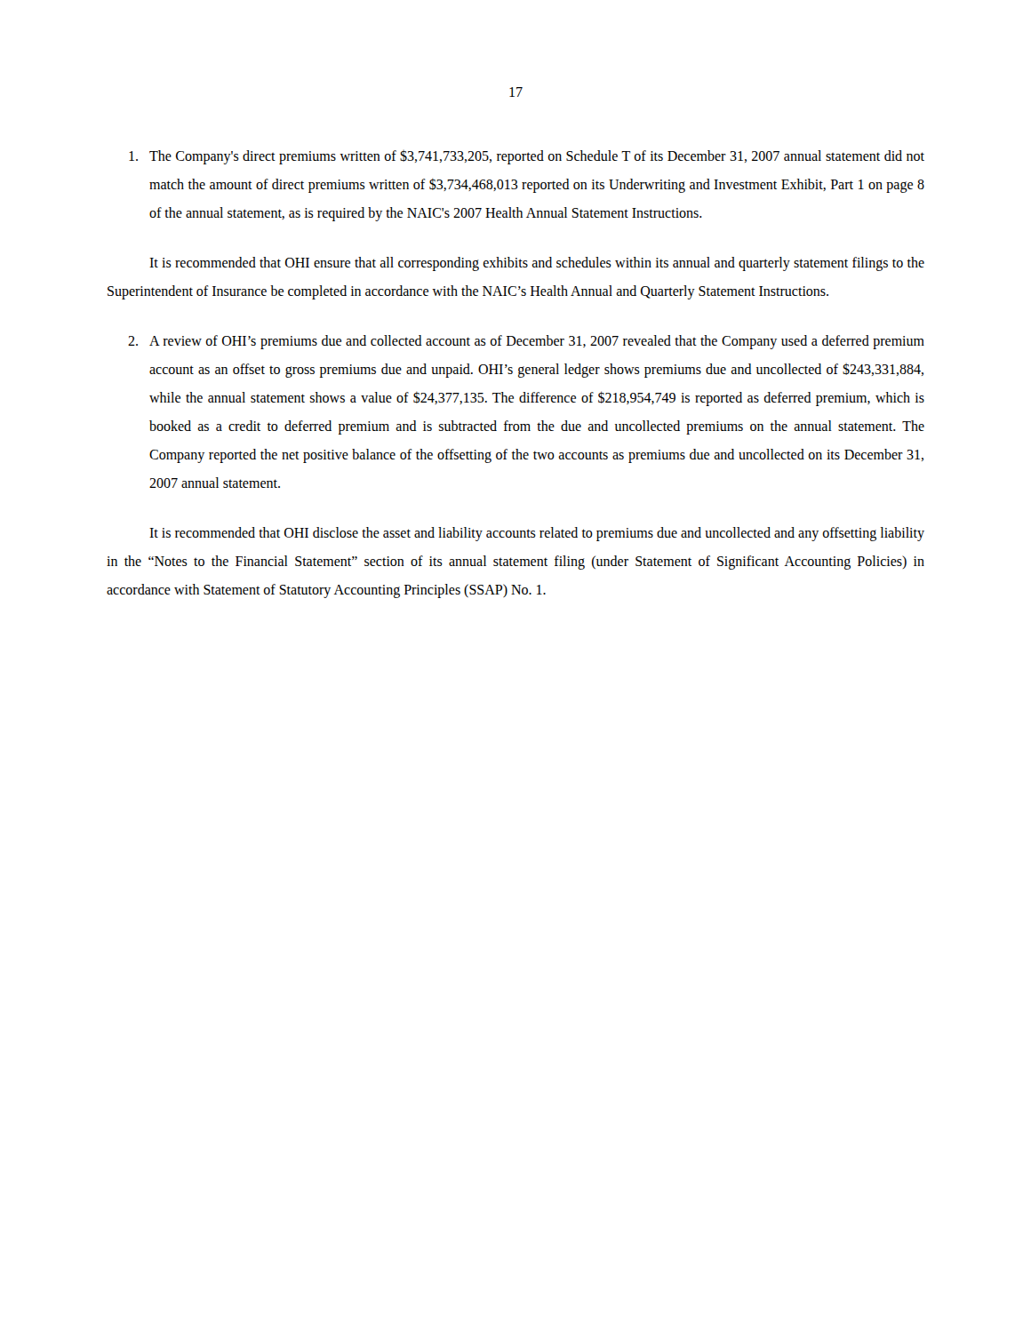17
The Company's direct premiums written of $3,741,733,205, reported on Schedule T of its December 31, 2007 annual statement did not match the amount of direct premiums written of $3,734,468,013 reported on its Underwriting and Investment Exhibit, Part 1 on page 8 of the annual statement, as is required by the NAIC's 2007 Health Annual Statement Instructions.
It is recommended that OHI ensure that all corresponding exhibits and schedules within its annual and quarterly statement filings to the Superintendent of Insurance be completed in accordance with the NAIC’s Health Annual and Quarterly Statement Instructions.
A review of OHI’s premiums due and collected account as of December 31, 2007 revealed that the Company used a deferred premium account as an offset to gross premiums due and unpaid. OHI’s general ledger shows premiums due and uncollected of $243,331,884, while the annual statement shows a value of $24,377,135. The difference of $218,954,749 is reported as deferred premium, which is booked as a credit to deferred premium and is subtracted from the due and uncollected premiums on the annual statement. The Company reported the net positive balance of the offsetting of the two accounts as premiums due and uncollected on its December 31, 2007 annual statement.
It is recommended that OHI disclose the asset and liability accounts related to premiums due and uncollected and any offsetting liability in the “Notes to the Financial Statement” section of its annual statement filing (under Statement of Significant Accounting Policies) in accordance with Statement of Statutory Accounting Principles (SSAP) No. 1.